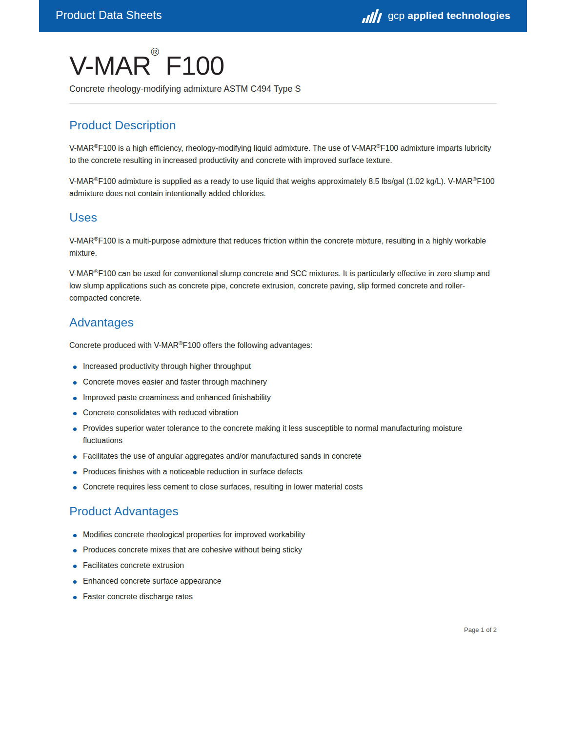Product Data Sheets
gcp applied technologies
V-MAR® F100
Concrete rheology-modifying admixture ASTM C494 Type S
Product Description
V-MAR®F100 is a high efficiency, rheology-modifying liquid admixture. The use of V-MAR®F100 admixture imparts lubricity to the concrete resulting in increased productivity and concrete with improved surface texture.
V-MAR®F100 admixture is supplied as a ready to use liquid that weighs approximately 8.5 lbs/gal (1.02 kg/L). V-MAR®F100 admixture does not contain intentionally added chlorides.
Uses
V-MAR®F100 is a multi-purpose admixture that reduces friction within the concrete mixture, resulting in a highly workable mixture.
V-MAR®F100 can be used for conventional slump concrete and SCC mixtures. It is particularly effective in zero slump and low slump applications such as concrete pipe, concrete extrusion, concrete paving, slip formed concrete and roller-compacted concrete.
Advantages
Concrete produced with V-MAR®F100 offers the following advantages:
Increased productivity through higher throughput
Concrete moves easier and faster through machinery
Improved paste creaminess and enhanced finishability
Concrete consolidates with reduced vibration
Provides superior water tolerance to the concrete making it less susceptible to normal manufacturing moisture fluctuations
Facilitates the use of angular aggregates and/or manufactured sands in concrete
Produces finishes with a noticeable reduction in surface defects
Concrete requires less cement to close surfaces, resulting in lower material costs
Product Advantages
Modifies concrete rheological properties for improved workability
Produces concrete mixes that are cohesive without being sticky
Facilitates concrete extrusion
Enhanced concrete surface appearance
Faster concrete discharge rates
Page 1 of 2